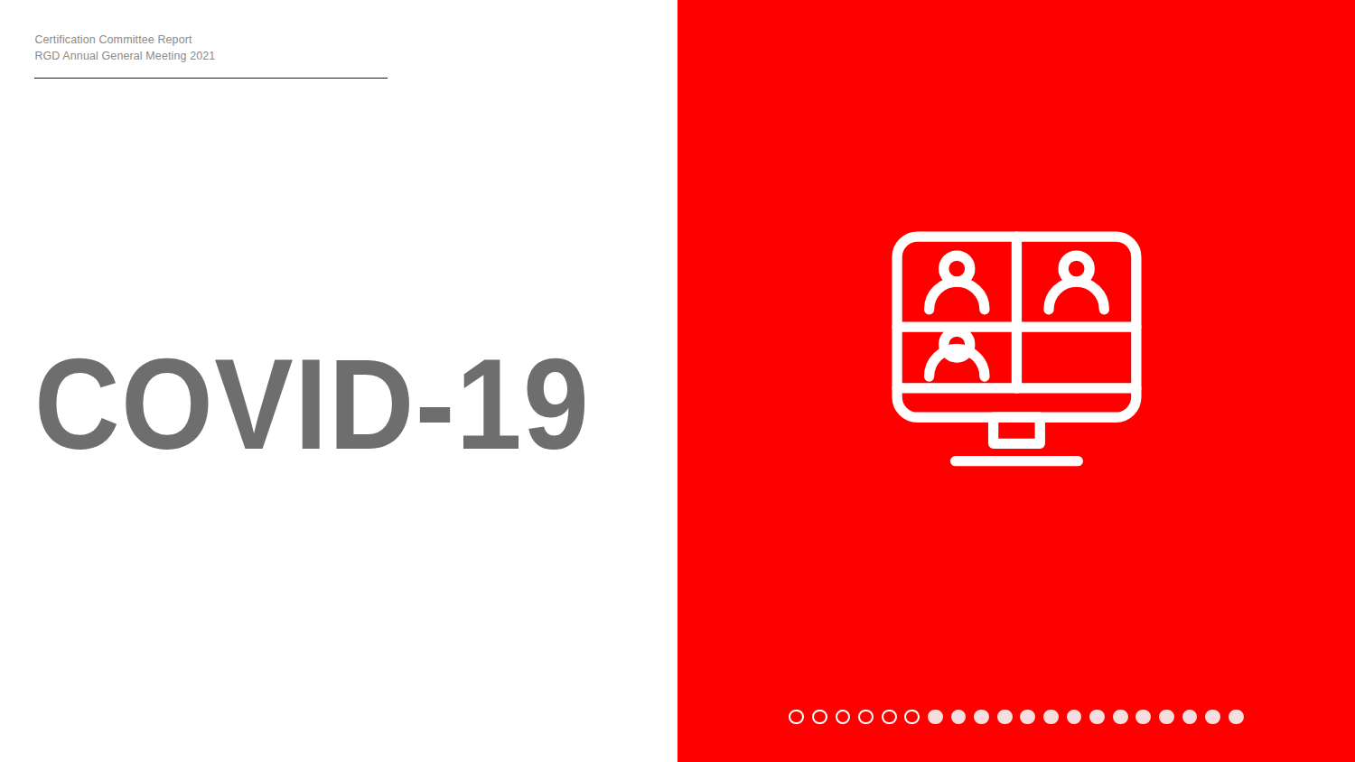Certification Committee Report RGD Annual General Meeting 2021
COVID-19
Video conference grid on a monitor